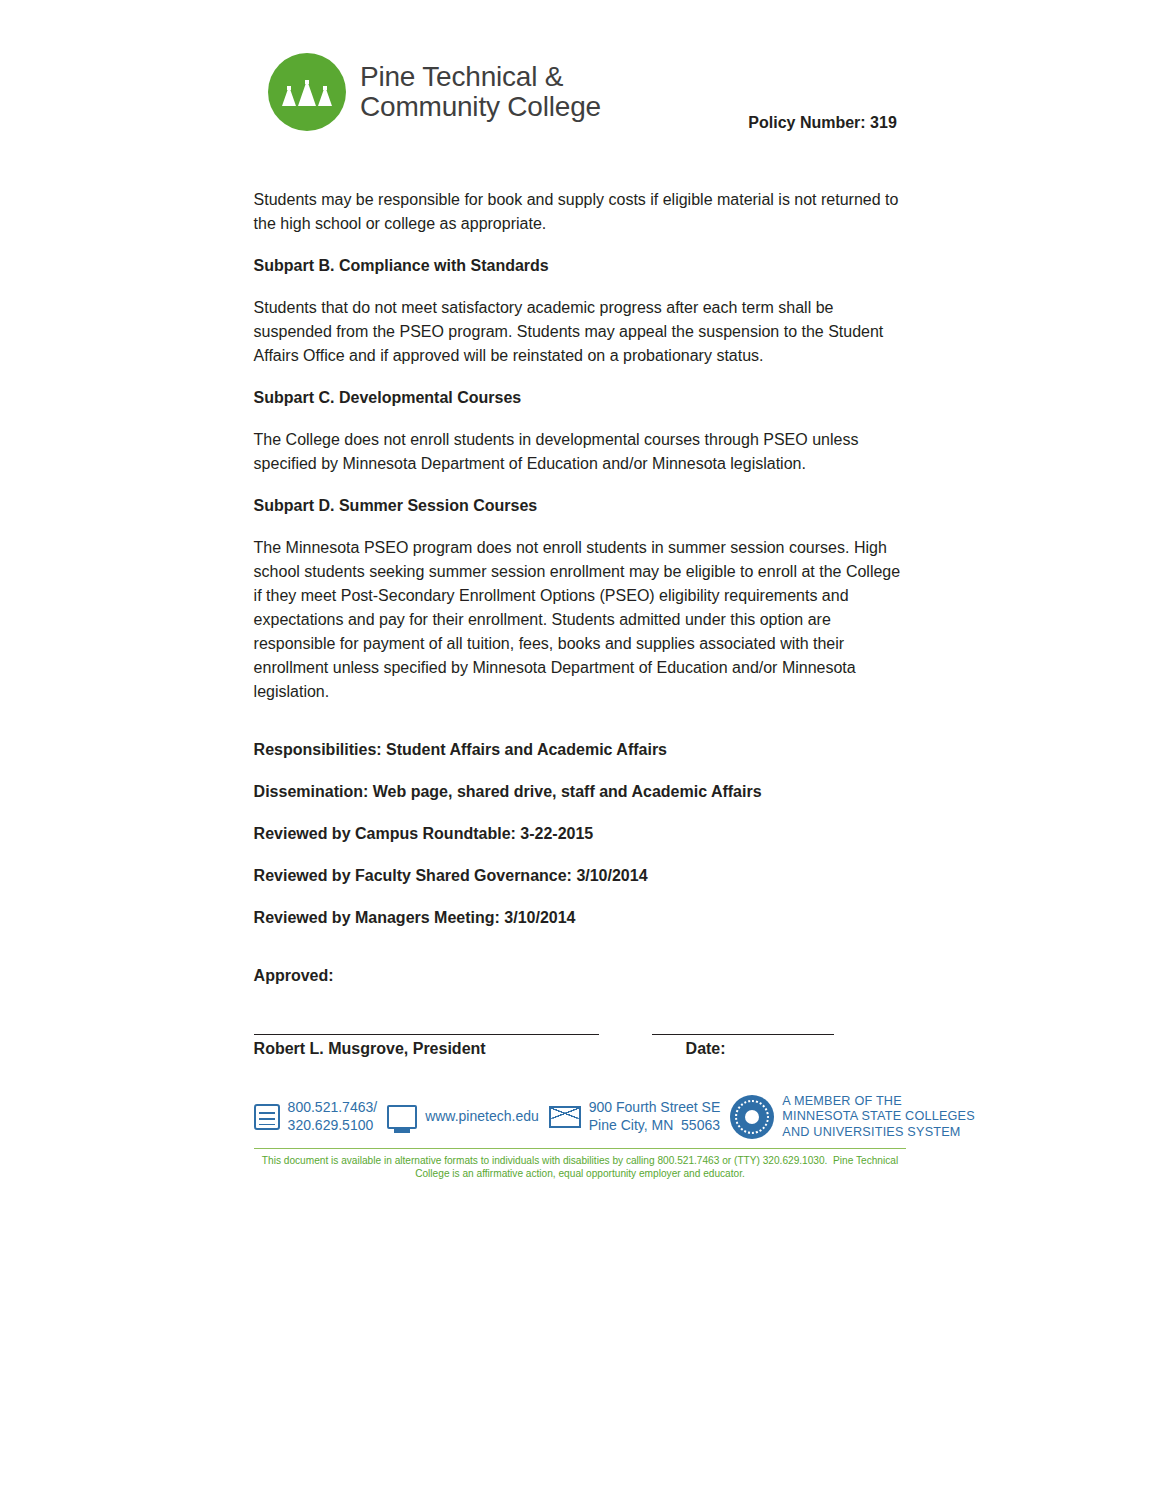Pine Technical &
Community College
Policy Number: 319
Students may be responsible for book and supply costs if eligible material is not returned to the high school or college as appropriate.
Subpart B. Compliance with Standards
Students that do not meet satisfactory academic progress after each term shall be suspended from the PSEO program. Students may appeal the suspension to the Student Affairs Office and if approved will be reinstated on a probationary status.
Subpart C. Developmental Courses
The College does not enroll students in developmental courses through PSEO unless specified by Minnesota Department of Education and/or Minnesota legislation.
Subpart D. Summer Session Courses
The Minnesota PSEO program does not enroll students in summer session courses. High school students seeking summer session enrollment may be eligible to enroll at the College if they meet Post-Secondary Enrollment Options (PSEO) eligibility requirements and expectations and pay for their enrollment. Students admitted under this option are responsible for payment of all tuition, fees, books and supplies associated with their enrollment unless specified by Minnesota Department of Education and/or Minnesota legislation.
Responsibilities: Student Affairs and Academic Affairs
Dissemination: Web page, shared drive, staff and Academic Affairs
Reviewed by Campus Roundtable: 3-22-2015
Reviewed by Faculty Shared Governance: 3/10/2014
Reviewed by Managers Meeting: 3/10/2014
Approved:
Robert L. Musgrove, President
Date:
800.521.7463/
320.629.5100
www.pinetech.edu
900 Fourth Street SE
Pine City, MN 55063
A member of the
Minnesota State Colleges
and Universities System
This document is available in alternative formats to individuals with disabilities by calling 800.521.7463 or (TTY) 320.629.1030. Pine Technical College is an affirmative action, equal opportunity employer and educator.